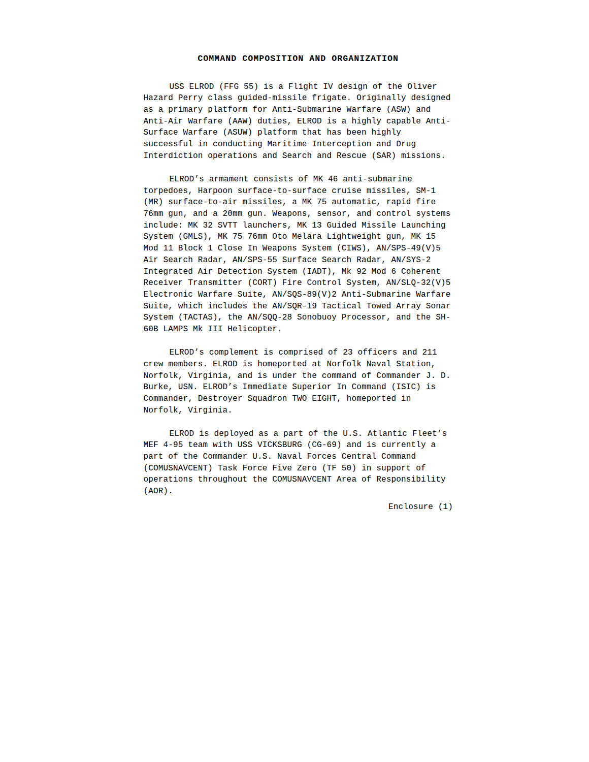COMMAND COMPOSITION AND ORGANIZATION
USS ELROD (FFG 55) is a Flight IV design of the Oliver Hazard Perry class guided-missile frigate. Originally designed as a primary platform for Anti-Submarine Warfare (ASW) and Anti-Air Warfare (AAW) duties, ELROD is a highly capable Anti-Surface Warfare (ASUW) platform that has been highly successful in conducting Maritime Interception and Drug Interdiction operations and Search and Rescue (SAR) missions.
ELROD’s armament consists of MK 46 anti-submarine torpedoes, Harpoon surface-to-surface cruise missiles, SM-1 (MR) surface-to-air missiles, a MK 75 automatic, rapid fire 76mm gun, and a 20mm gun. Weapons, sensor, and control systems include: MK 32 SVTT launchers, MK 13 Guided Missile Launching System (GMLS), MK 75 76mm Oto Melara Lightweight gun, MK 15 Mod 11 Block 1 Close In Weapons System (CIWS), AN/SPS-49(V)5 Air Search Radar, AN/SPS-55 Surface Search Radar, AN/SYS-2 Integrated Air Detection System (IADT), Mk 92 Mod 6 Coherent Receiver Transmitter (CORT) Fire Control System, AN/SLQ-32(V)5 Electronic Warfare Suite, AN/SQS-89(V)2 Anti-Submarine Warfare Suite, which includes the AN/SQR-19 Tactical Towed Array Sonar System (TACTAS), the AN/SQQ-28 Sonobuoy Processor, and the SH-60B LAMPS Mk III Helicopter.
ELROD’s complement is comprised of 23 officers and 211 crew members. ELROD is homeported at Norfolk Naval Station, Norfolk, Virginia, and is under the command of Commander J. D. Burke, USN. ELROD’s Immediate Superior In Command (ISIC) is Commander, Destroyer Squadron TWO EIGHT, homeported in Norfolk, Virginia.
ELROD is deployed as a part of the U.S. Atlantic Fleet’s MEF 4-95 team with USS VICKSBURG (CG-69) and is currently a part of the Commander U.S. Naval Forces Central Command (COMUSNAVCENT) Task Force Five Zero (TF 50) in support of operations throughout the COMUSNAVCENT Area of Responsibility (AOR).
Enclosure (1)